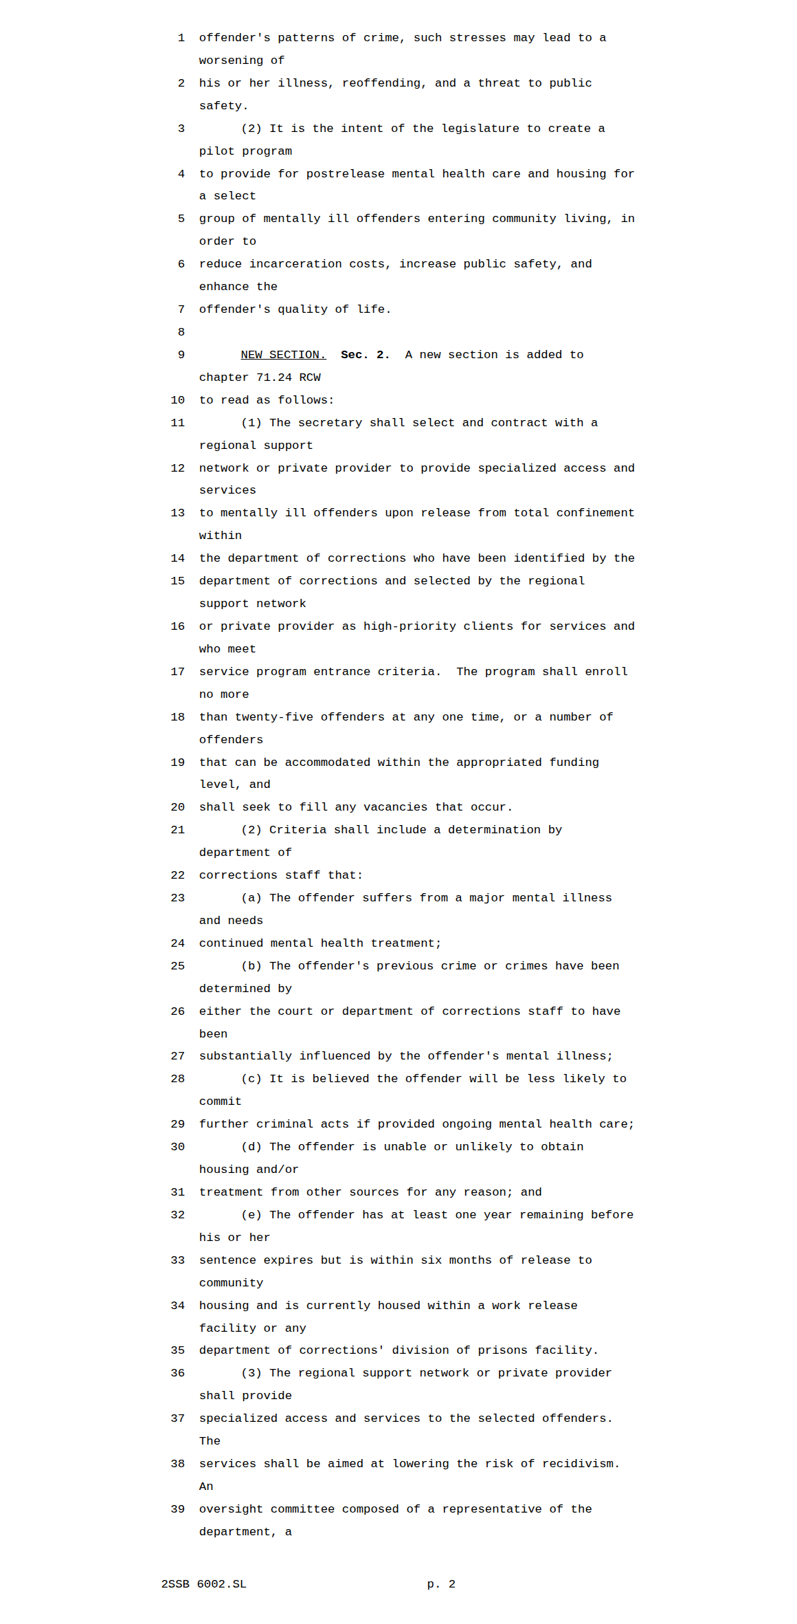offender's patterns of crime, such stresses may lead to a worsening of
his or her illness, reoffending, and a threat to public safety.
(2) It is the intent of the legislature to create a pilot program
to provide for postrelease mental health care and housing for a select
group of mentally ill offenders entering community living, in order to
reduce incarceration costs, increase public safety, and enhance the
offender's quality of life.
NEW SECTION. Sec. 2. A new section is added to chapter 71.24 RCW
to read as follows:
(1) The secretary shall select and contract with a regional support
network or private provider to provide specialized access and services
to mentally ill offenders upon release from total confinement within
the department of corrections who have been identified by the
department of corrections and selected by the regional support network
or private provider as high-priority clients for services and who meet
service program entrance criteria. The program shall enroll no more
than twenty-five offenders at any one time, or a number of offenders
that can be accommodated within the appropriated funding level, and
shall seek to fill any vacancies that occur.
(2) Criteria shall include a determination by department of
corrections staff that:
(a) The offender suffers from a major mental illness and needs
continued mental health treatment;
(b) The offender's previous crime or crimes have been determined by
either the court or department of corrections staff to have been
substantially influenced by the offender's mental illness;
(c) It is believed the offender will be less likely to commit
further criminal acts if provided ongoing mental health care;
(d) The offender is unable or unlikely to obtain housing and/or
treatment from other sources for any reason; and
(e) The offender has at least one year remaining before his or her
sentence expires but is within six months of release to community
housing and is currently housed within a work release facility or any
department of corrections' division of prisons facility.
(3) The regional support network or private provider shall provide
specialized access and services to the selected offenders. The
services shall be aimed at lowering the risk of recidivism. An
oversight committee composed of a representative of the department, a
2SSB 6002.SL
p. 2